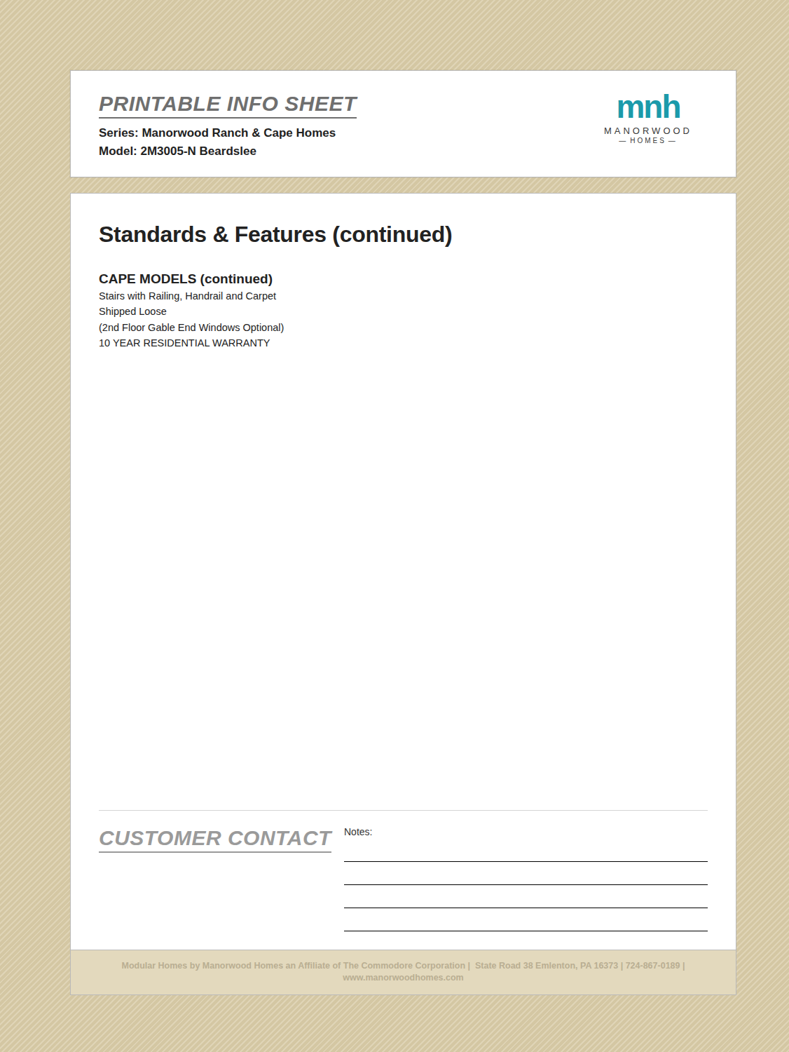Printable Info Sheet
Series: Manorwood Ranch & Cape Homes
Model: 2M3005-N Beardslee
mnh
MANORWOOD
HOMES
Standards & Features (continued)
CAPE MODELS (continued)
Stairs with Railing, Handrail and Carpet
Shipped Loose
(2nd Floor Gable End Windows Optional)
10 YEAR RESIDENTIAL WARRANTY
Customer Contact
Notes:
Modular Homes by Manorwood Homes an Affiliate of The Commodore Corporation | State Road 38 Emlenton, PA 16373 | 724-867-0189 | www.manorwoodhomes.com